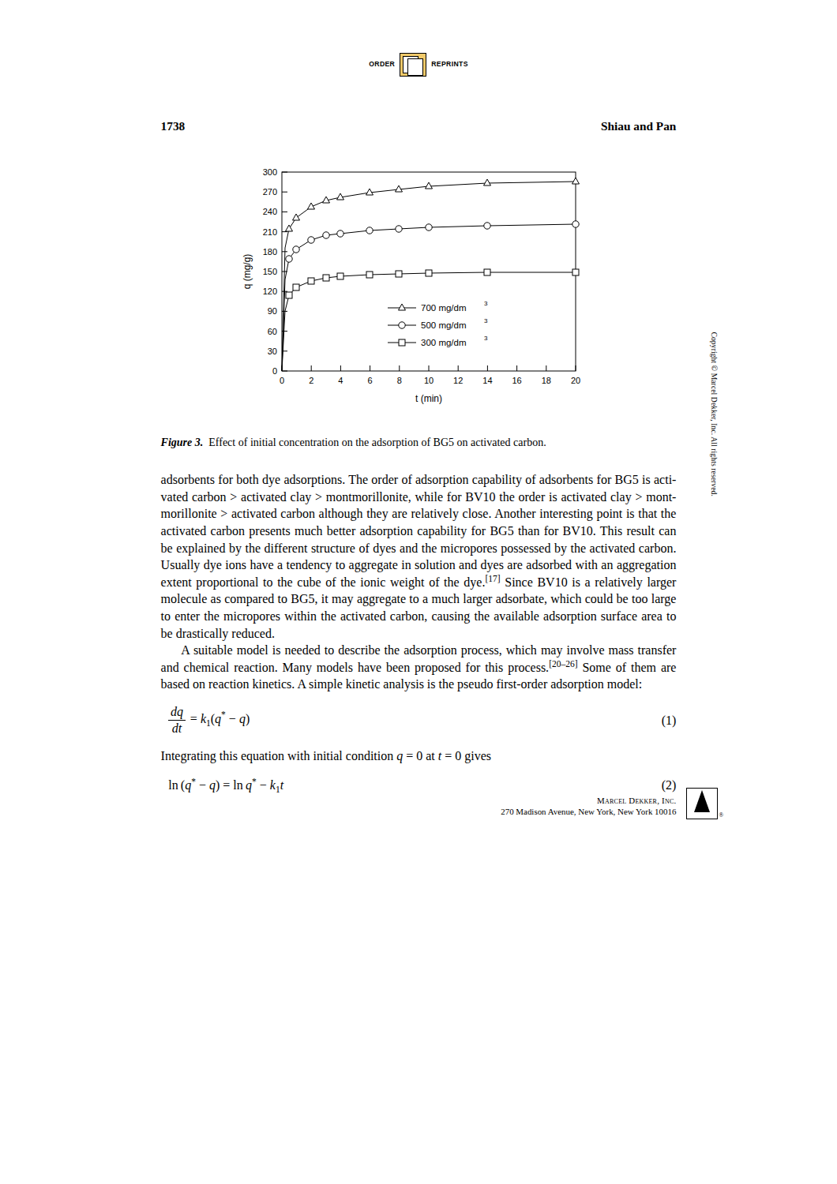ORDER REPRINTS
1738 Shiau and Pan
300 270 240 210 180 150 120 90 60 30 0 q (mg/g) 0 2 4 6 8 10 12 14 16 18 20 t (min) 700 mg/dm 3 500 mg/dm 3 300 mg/dm 3
Figure 3. Effect of initial concentration on the adsorption of BG5 on activated carbon.
adsorbents for both dye adsorptions. The order of adsorption capability of adsorbents for BG5 is activated carbon > activated clay > montmorillonite, while for BV10 the order is activated clay > montmorillonite > activated carbon although they are relatively close. Another interesting point is that the activated carbon presents much better adsorption capability for BG5 than for BV10. This result can be explained by the different structure of dyes and the micropores possessed by the activated carbon. Usually dye ions have a tendency to aggregate in solution and dyes are adsorbed with an aggregation extent proportional to the cube of the ionic weight of the dye.[17] Since BV10 is a relatively larger molecule as compared to BG5, it may aggregate to a much larger adsorbate, which could be too large to enter the micropores within the activated carbon, causing the available adsorption surface area to be drastically reduced.
A suitable model is needed to describe the adsorption process, which may involve mass transfer and chemical reaction. Many models have been proposed for this process.[20–26] Some of them are based on reaction kinetics. A simple kinetic analysis is the pseudo first-order adsorption model:
dq dt = k 1(q* − q)
(1)
Integrating this equation with initial condition q = 0 at t = 0 gives
ln (q* − q) = ln q* − k 1 t
(2)
Copyright © Marcel Dekker, Inc. All rights reserved.
Marcel Dekker, Inc.
270 Madison Avenue, New York, New York 10016
®